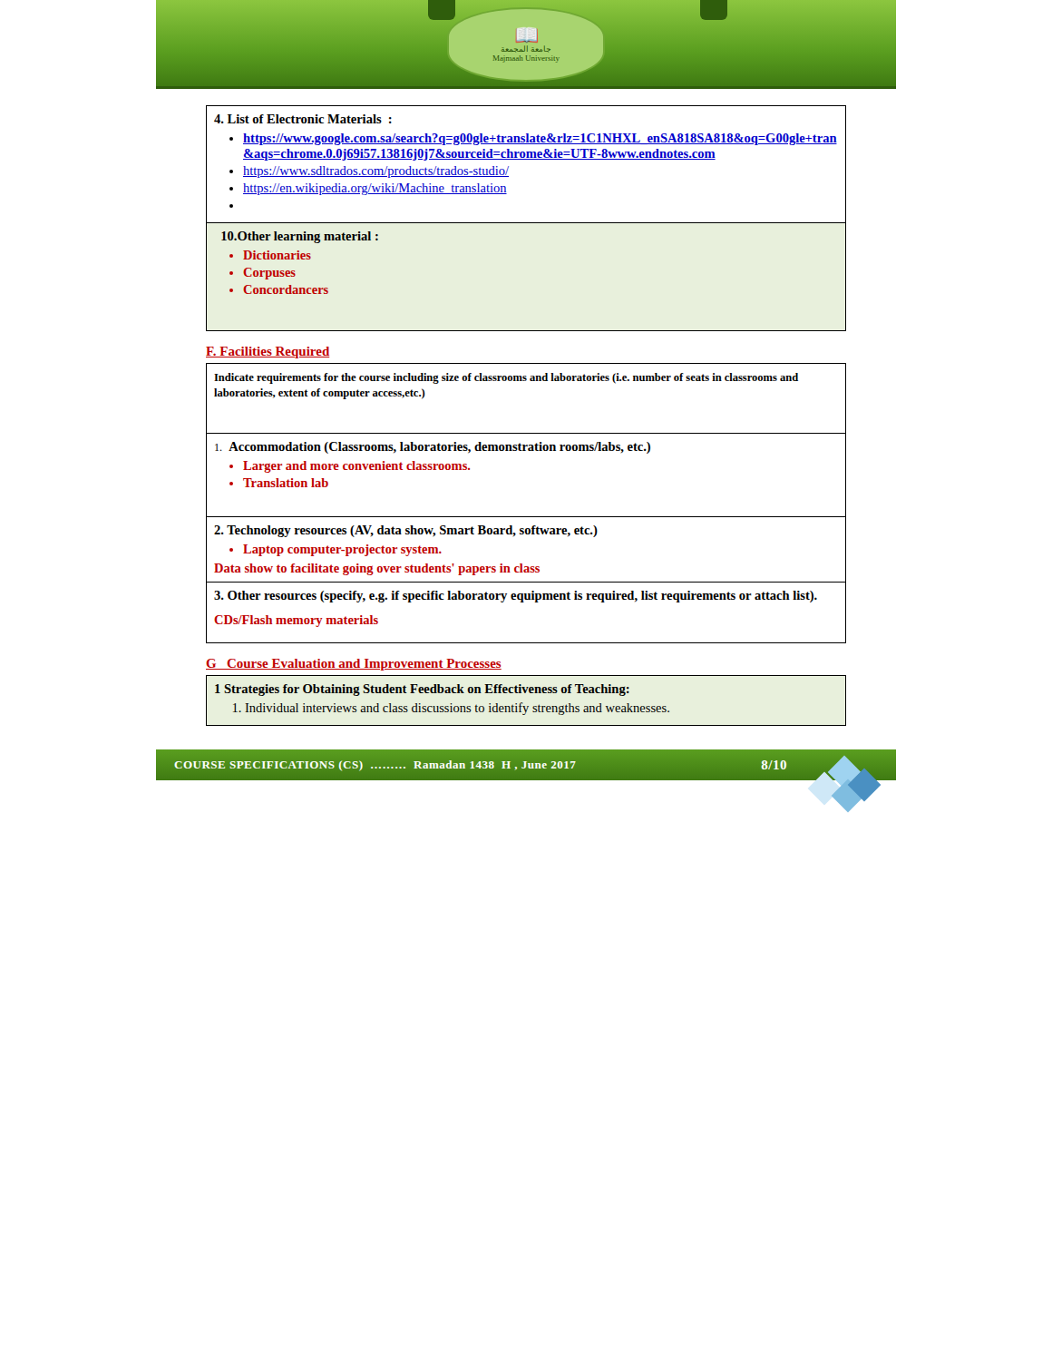📖
جامعة المجمعة
Majmaah University
| 4. List of Electronic Materials : https://www.google.com.sa/search?q=g00gle+translate&rlz=1C1NHXL_enSA818SA818&oq=G00gle+tran&aqs=chrome.0.0j69i57.13816j0j7&sourceid=chrome&ie=UTF-8www.endnotes.com https://www.sdltrados.com/products/trados-studio/ https://en.wikipedia.org/wiki/Machine_translation |
| 10.Other learning material : Dictionaries Corpuses Concordancers |
F. Facilities Required
| Indicate requirements for the course including size of classrooms and laboratories (i.e. number of seats in classrooms and laboratories, extent of computer access,etc.) |
| 1. Accommodation (Classrooms, laboratories, demonstration rooms/labs, etc.) Larger and more convenient classrooms. Translation lab |
| 2. Technology resources (AV, data show, Smart Board, software, etc.) Laptop computer-projector system. Data show to facilitate going over students' papers in class |
| 3. Other resources (specify, e.g. if specific laboratory equipment is required, list requirements or attach list). CDs/Flash memory materials |
G Course Evaluation and Improvement Processes
| 1 Strategies for Obtaining Student Feedback on Effectiveness of Teaching: Individual interviews and class discussions to identify strengths and weaknesses. |
COURSE SPECIFICATIONS (CS) ……… Ramadan 1438 H , June 2017
8/10